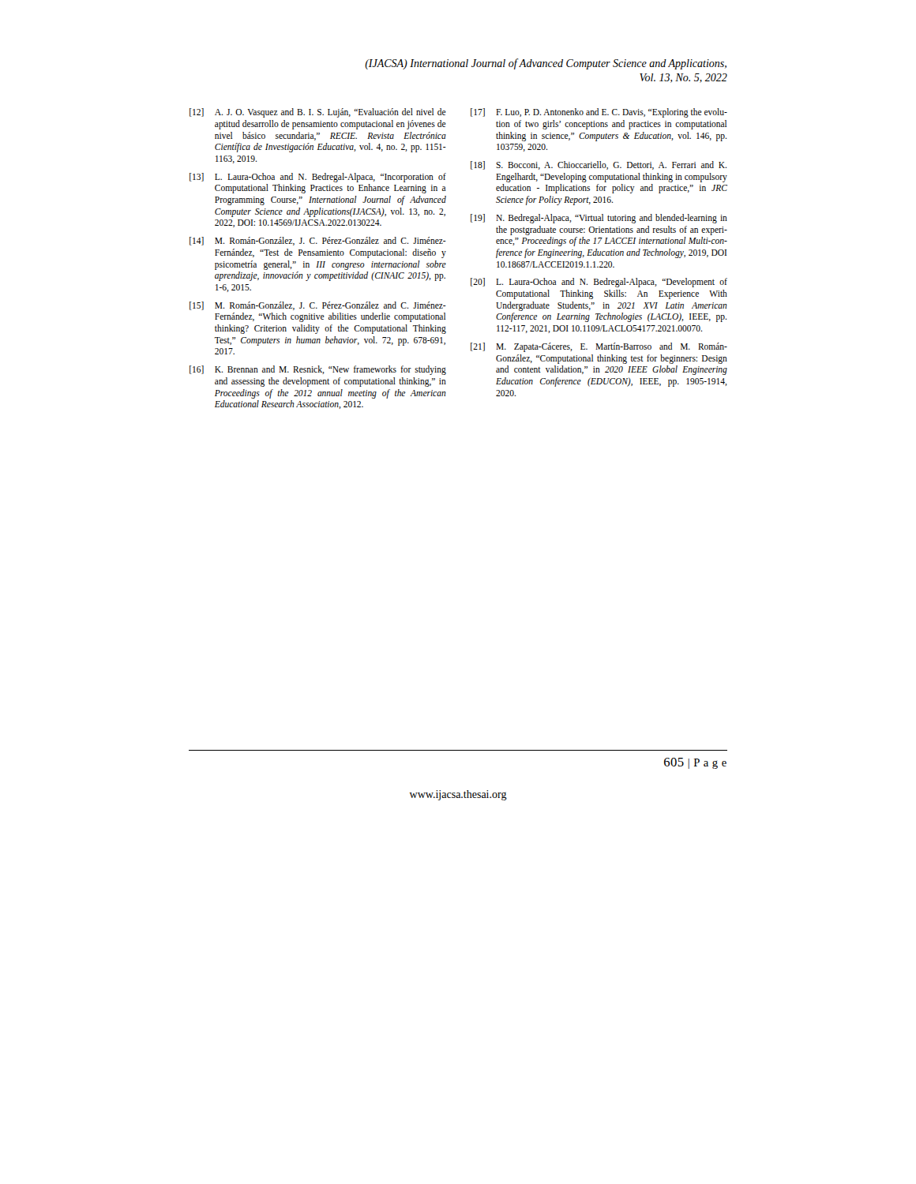(IJACSA) International Journal of Advanced Computer Science and Applications, Vol. 13, No. 5, 2022
[12] A. J. O. Vasquez and B. I. S. Luján, “Evaluación del nivel de aptitud desarrollo de pensamiento computacional en jóvenes de nivel básico secundaria,” RECIE. Revista Electrónica Científica de Investigación Educativa, vol. 4, no. 2, pp. 1151-1163, 2019.
[13] L. Laura-Ochoa and N. Bedregal-Alpaca, “Incorporation of Computational Thinking Practices to Enhance Learning in a Programming Course,” International Journal of Advanced Computer Science and Applications(IJACSA), vol. 13, no. 2, 2022, DOI: 10.14569/IJACSA.2022.0130224.
[14] M. Román-González, J. C. Pérez-González and C. Jiménez-Fernández, “Test de Pensamiento Computacional: diseño y psicometría general,” in III congreso internacional sobre aprendizaje, innovación y competitividad (CINAIC 2015), pp. 1-6, 2015.
[15] M. Román-González, J. C. Pérez-González and C. Jiménez-Fernández, “Which cognitive abilities underlie computational thinking? Criterion validity of the Computational Thinking Test,” Computers in human behavior, vol. 72, pp. 678-691, 2017.
[16] K. Brennan and M. Resnick, “New frameworks for studying and assessing the development of computational thinking,” in Proceedings of the 2012 annual meeting of the American Educational Research Association, 2012.
[17] F. Luo, P. D. Antonenko and E. C. Davis, “Exploring the evolution of two girls’ conceptions and practices in computational thinking in science,” Computers & Education, vol. 146, pp. 103759, 2020.
[18] S. Bocconi, A. Chioccariello, G. Dettori, A. Ferrari and K. Engelhardt, “Developing computational thinking in compulsory education - Implications for policy and practice,” in JRC Science for Policy Report, 2016.
[19] N. Bedregal-Alpaca, “Virtual tutoring and blended-learning in the postgraduate course: Orientations and results of an experience,” Proceedings of the 17 LACCEI international Multi-conference for Engineering, Education and Technology, 2019, DOI 10.18687/LACCEI2019.1.1.220.
[20] L. Laura-Ochoa and N. Bedregal-Alpaca, “Development of Computational Thinking Skills: An Experience With Undergraduate Students,” in 2021 XVI Latin American Conference on Learning Technologies (LACLO), IEEE, pp. 112-117, 2021, DOI 10.1109/LACLO54177.2021.00070.
[21] M. Zapata-Cáceres, E. Martín-Barroso and M. Román-González, “Computational thinking test for beginners: Design and content validation,” in 2020 IEEE Global Engineering Education Conference (EDUCON), IEEE, pp. 1905-1914, 2020.
605 | P a g e
www.ijacsa.thesai.org